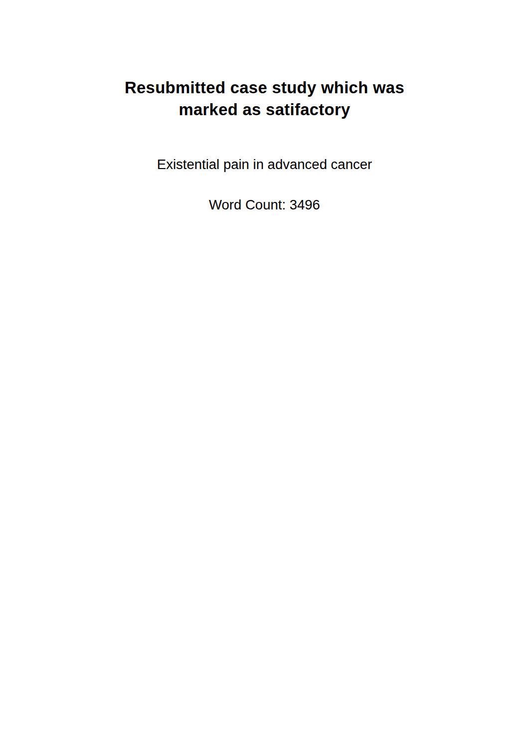Resubmitted case study which was marked as satifactory
Existential pain in advanced cancer
Word Count: 3496